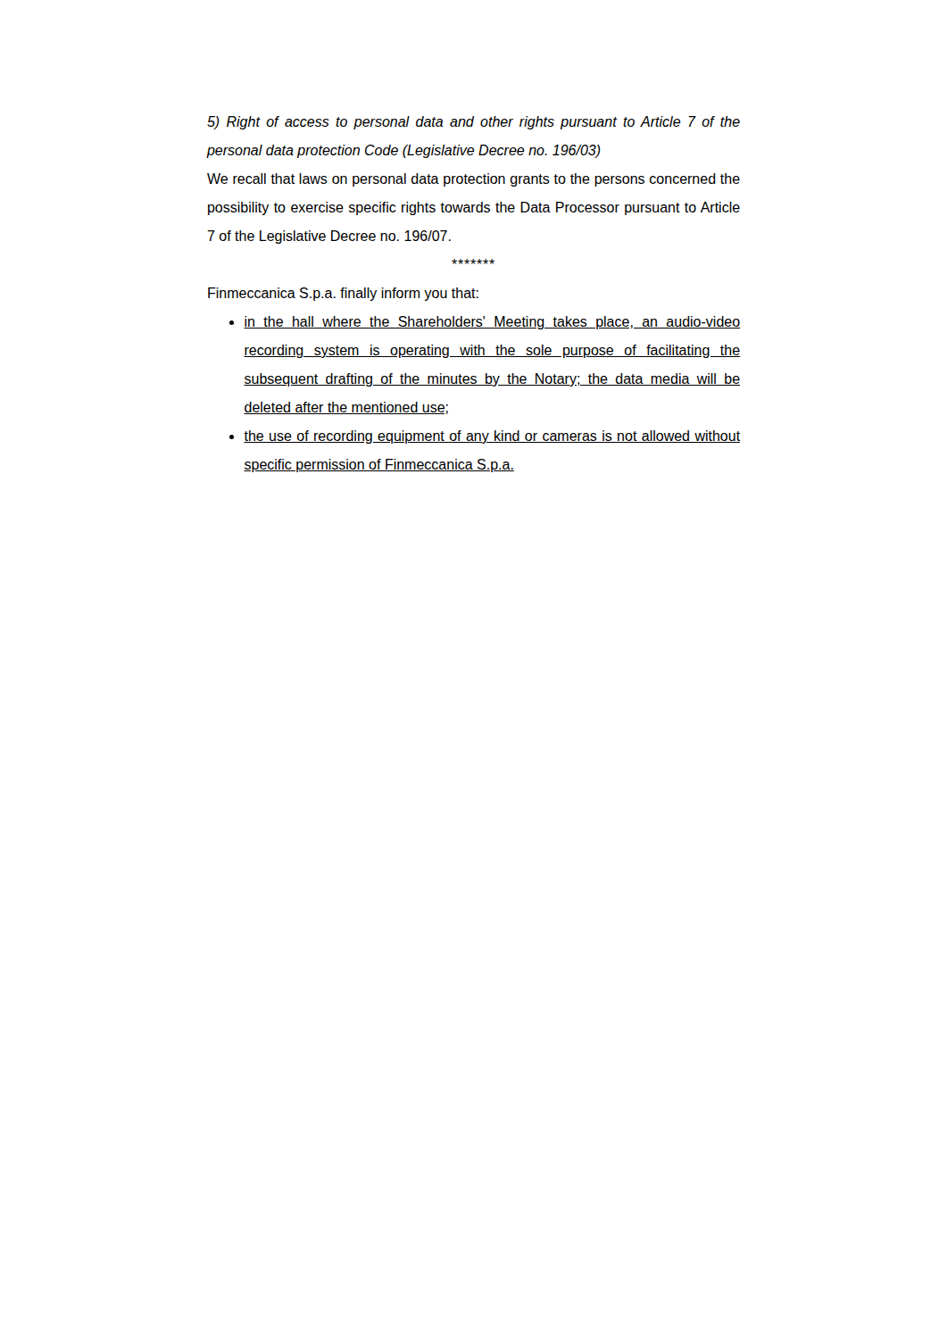5) Right of access to personal data and other rights pursuant to Article 7 of the personal data protection Code (Legislative Decree no. 196/03)
We recall that laws on personal data protection grants to the persons concerned the possibility to exercise specific rights towards the Data Processor pursuant to Article 7 of the Legislative Decree no. 196/07.
*******
Finmeccanica S.p.a. finally inform you that:
in the hall where the Shareholders' Meeting takes place, an audio-video recording system is operating with the sole purpose of facilitating the subsequent drafting of the minutes by the Notary; the data media will be deleted after the mentioned use;
the use of recording equipment of any kind or cameras is not allowed without specific permission of Finmeccanica S.p.a.